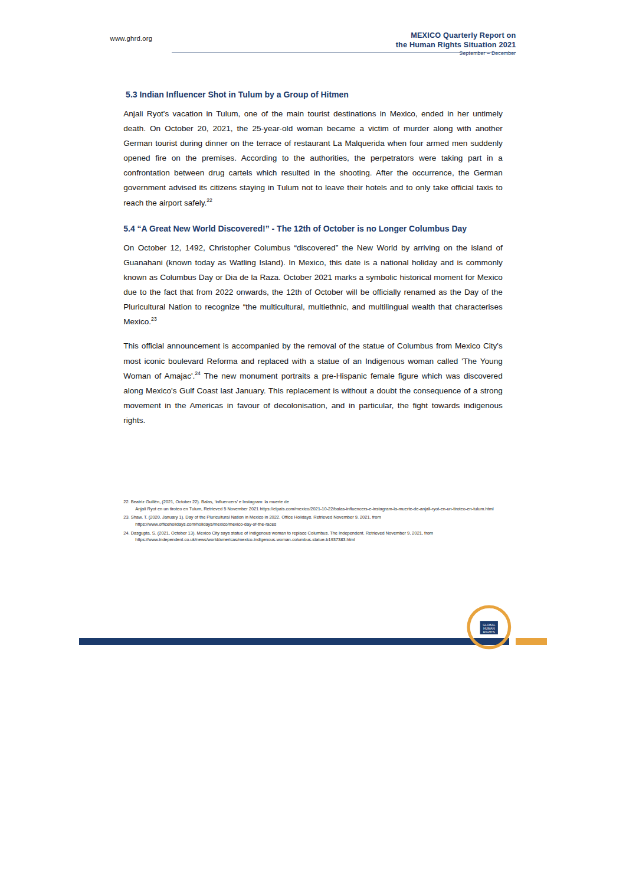www.ghrd.org
MEXICO Quarterly Report on
the Human Rights Situation 2021
September – December
5.3 Indian Influencer Shot in Tulum by a Group of Hitmen
Anjali Ryot's vacation in Tulum, one of the main tourist destinations in Mexico, ended in her untimely death. On October 20, 2021, the 25-year-old woman became a victim of murder along with another German tourist during dinner on the terrace of restaurant La Malquerida when four armed men suddenly opened fire on the premises. According to the authorities, the perpetrators were taking part in a confrontation between drug cartels which resulted in the shooting. After the occurrence, the German government advised its citizens staying in Tulum not to leave their hotels and to only take official taxis to reach the airport safely.22
5.4 “A Great New World Discovered!” - The 12th of October is no Longer Columbus Day
On October 12, 1492, Christopher Columbus “discovered” the New World by arriving on the island of Guanahani (known today as Watling Island). In Mexico, this date is a national holiday and is commonly known as Columbus Day or Dia de la Raza. October 2021 marks a symbolic historical moment for Mexico due to the fact that from 2022 onwards, the 12th of October will be officially renamed as the Day of the Pluricultural Nation to recognize “the multicultural, multiethnic, and multilingual wealth that characterises Mexico.23
This official announcement is accompanied by the removal of the statue of Columbus from Mexico City's most iconic boulevard Reforma and replaced with a statue of an Indigenous woman called 'The Young Woman of Amajac'.24 The new monument portraits a pre-Hispanic female figure which was discovered along Mexico's Gulf Coast last January. This replacement is without a doubt the consequence of a strong movement in the Americas in favour of decolonisation, and in particular, the fight towards indigenous rights.
22. Beatriz Guillén, (2021, October 22). Balas, ‘influencers’ e Instagram: la muerte de Anjali Ryot en un tiroteo en Tulum, Retrieved 5 November 2021 https://elpais.com/mexico/2021-10-22/balas-influencers-e-instagram-la-muerte-de-anjali-ryot-en-un-tiroteo-en-tulum.html
23. Shaw, T. (2020, January 1). Day of the Pluricultural Nation in Mexico in 2022. Office Holidays. Retrieved November 9, 2021, from https://www.officeholidays.com/holidays/mexico/mexico-day-of-the-races
24. Dasgupta, S. (2021, October 13). Mexico City says statue of Indigenous woman to replace Columbus. The Independent. Retrieved November 9, 2021, from https://www.independent.co.uk/news/world/americas/mexico-indigenous-woman-columbus-statue-b1937383.html
GLOBAL HUMAN RIGHTS